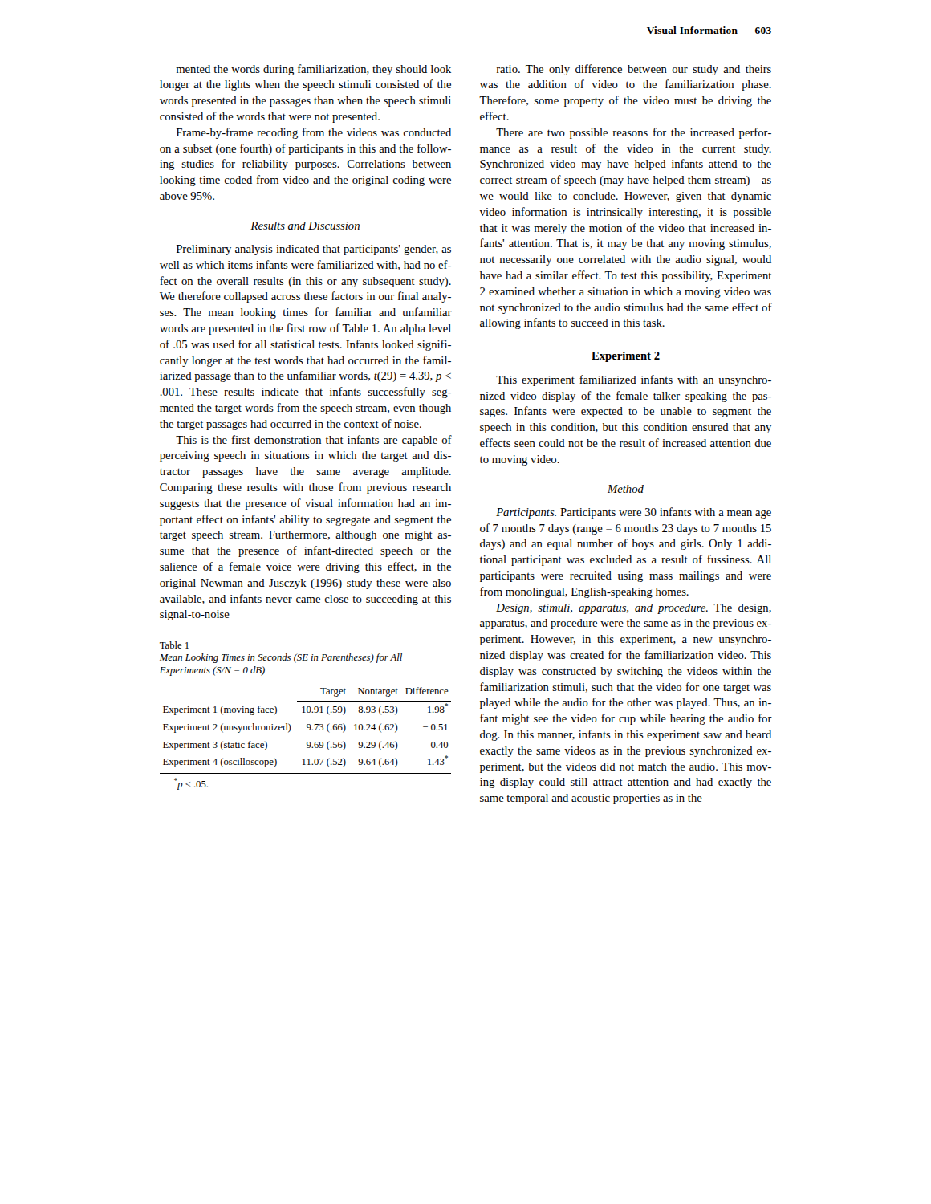Visual Information603
mented the words during familiarization, they should look longer at the lights when the speech stimuli consisted of the words presented in the passages than when the speech stimuli consisted of the words that were not presented.
Frame-by-frame recoding from the videos was conducted on a subset (one fourth) of participants in this and the following studies for reliability purposes. Correlations between looking time coded from video and the original coding were above 95%.
Results and Discussion
Preliminary analysis indicated that participants' gender, as well as which items infants were familiarized with, had no effect on the overall results (in this or any subsequent study). We therefore collapsed across these factors in our final analyses. The mean looking times for familiar and unfamiliar words are presented in the first row of Table 1. An alpha level of .05 was used for all statistical tests. Infants looked significantly longer at the test words that had occurred in the familiarized passage than to the unfamiliar words, t(29) = 4.39, p < .001. These results indicate that infants successfully segmented the target words from the speech stream, even though the target passages had occurred in the context of noise.
This is the first demonstration that infants are capable of perceiving speech in situations in which the target and distractor passages have the same average amplitude. Comparing these results with those from previous research suggests that the presence of visual information had an important effect on infants' ability to segregate and segment the target speech stream. Furthermore, although one might assume that the presence of infant-directed speech or the salience of a female voice were driving this effect, in the original Newman and Jusczyk (1996) study these were also available, and infants never came close to succeeding at this signal-to-noise
Table 1 Mean Looking Times in Seconds (SE in Parentheses) for All Experiments (S/N = 0 dB)
| | Target | Nontarget | Difference |
| --- | --- | --- | --- |
| Experiment 1 (moving face) | 10.91 (.59) | 8.93 (.53) | 1.98 * |
| Experiment 2 (unsynchronized) | 9.73 (.66) | 10.24 (.62) | − 0.51 |
| Experiment 3 (static face) | 9.69 (.56) | 9.29 (.46) | 0.40 |
| Experiment 4 (oscilloscope) | 11.07 (.52) | 9.64 (.64) | 1.43 * |
*p < .05.
ratio. The only difference between our study and theirs was the addition of video to the familiarization phase. Therefore, some property of the video must be driving the effect.
There are two possible reasons for the increased performance as a result of the video in the current study. Synchronized video may have helped infants attend to the correct stream of speech (may have helped them stream)—as we would like to conclude. However, given that dynamic video information is intrinsically interesting, it is possible that it was merely the motion of the video that increased infants' attention. That is, it may be that any moving stimulus, not necessarily one correlated with the audio signal, would have had a similar effect. To test this possibility, Experiment 2 examined whether a situation in which a moving video was not synchronized to the audio stimulus had the same effect of allowing infants to succeed in this task.
Experiment 2
This experiment familiarized infants with an unsynchronized video display of the female talker speaking the passages. Infants were expected to be unable to segment the speech in this condition, but this condition ensured that any effects seen could not be the result of increased attention due to moving video.
Method
Participants. Participants were 30 infants with a mean age of 7 months 7 days (range = 6 months 23 days to 7 months 15 days) and an equal number of boys and girls. Only 1 additional participant was excluded as a result of fussiness. All participants were recruited using mass mailings and were from monolingual, English-speaking homes.
Design, stimuli, apparatus, and procedure. The design, apparatus, and procedure were the same as in the previous experiment. However, in this experiment, a new unsynchronized display was created for the familiarization video. This display was constructed by switching the videos within the familiarization stimuli, such that the video for one target was played while the audio for the other was played. Thus, an infant might see the video for cup while hearing the audio for dog. In this manner, infants in this experiment saw and heard exactly the same videos as in the previous synchronized experiment, but the videos did not match the audio. This moving display could still attract attention and had exactly the same temporal and acoustic properties as in the